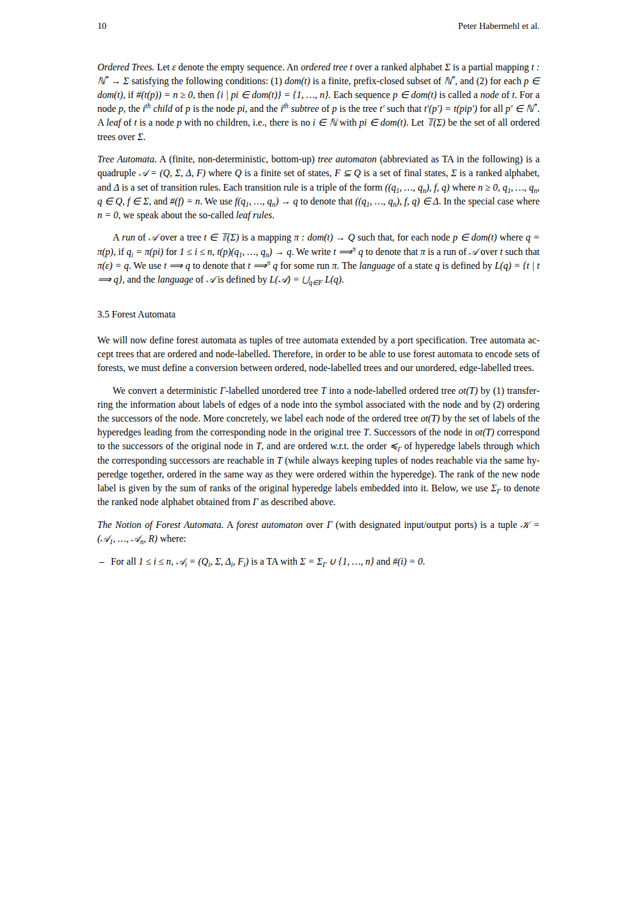10 Peter Habermehl et al.
Ordered Trees. Let ε denote the empty sequence. An ordered tree t over a ranked alphabet Σ is a partial mapping t : ℕ* → Σ satisfying the following conditions: (1) dom(t) is a finite, prefix-closed subset of ℕ*, and (2) for each p ∈ dom(t), if #(t(p)) = n ≥ 0, then {i | pi ∈ dom(t)} = {1, …, n}. Each sequence p ∈ dom(t) is called a node of t. For a node p, the ith child of p is the node pi, and the ith subtree of p is the tree t′ such that t′(p′) = t(pip′) for all p′ ∈ ℕ*. A leaf of t is a node p with no children, i.e., there is no i ∈ ℕ with pi ∈ dom(t). Let 𝕋(Σ) be the set of all ordered trees over Σ.
Tree Automata. A (finite, non-deterministic, bottom-up) tree automaton (abbreviated as TA in the following) is a quadruple 𝒜 = (Q, Σ, Δ, F) where Q is a finite set of states, F ⊆ Q is a set of final states, Σ is a ranked alphabet, and Δ is a set of transition rules. Each transition rule is a triple of the form ((q1, …, qn), f, q) where n ≥ 0, q1, …, qn, q ∈ Q, f ∈ Σ, and #(f) = n. We use f(q1, …, qn) → q to denote that ((q1, …, qn), f, q) ∈ Δ. In the special case where n = 0, we speak about the so-called leaf rules.
A run of 𝒜 over a tree t ∈ 𝕋(Σ) is a mapping π : dom(t) → Q such that, for each node p ∈ dom(t) where q = π(p), if qi = π(pi) for 1 ≤ i ≤ n, t(p)(q1, …, qn) → q. We write t ⟹π q to denote that π is a run of 𝒜 over t such that π(ε) = q. We use t ⟹ q to denote that t ⟹π q for some run π. The language of a state q is defined by L(q) = {t | t ⟹ q}, and the language of 𝒜 is defined by L(𝒜) = ⋃q∈F L(q).
3.5 Forest Automata
We will now define forest automata as tuples of tree automata extended by a port specification. Tree automata accept trees that are ordered and node-labelled. Therefore, in order to be able to use forest automata to encode sets of forests, we must define a conversion between ordered, node-labelled trees and our unordered, edge-labelled trees.
We convert a deterministic Γ-labelled unordered tree T into a node-labelled ordered tree ot(T) by (1) transferring the information about labels of edges of a node into the symbol associated with the node and by (2) ordering the successors of the node. More concretely, we label each node of the ordered tree ot(T) by the set of labels of the hyperedges leading from the corresponding node in the original tree T. Successors of the node in ot(T) correspond to the successors of the original node in T, and are ordered w.r.t. the order ≼Γ of hyperedge labels through which the corresponding successors are reachable in T (while always keeping tuples of nodes reachable via the same hyperedge together, ordered in the same way as they were ordered within the hyperedge). The rank of the new node label is given by the sum of ranks of the original hyperedge labels embedded into it. Below, we use ΣΓ to denote the ranked node alphabet obtained from Γ as described above.
The Notion of Forest Automata. A forest automaton over Γ (with designated input/output ports) is a tuple 𝒦 = (𝒜1, …, 𝒜n, R) where:
For all 1 ≤ i ≤ n, 𝒜i = (Qi, Σ, Δi, Fi) is a TA with Σ = ΣΓ ∪ {1, …, n} and #(i) = 0.